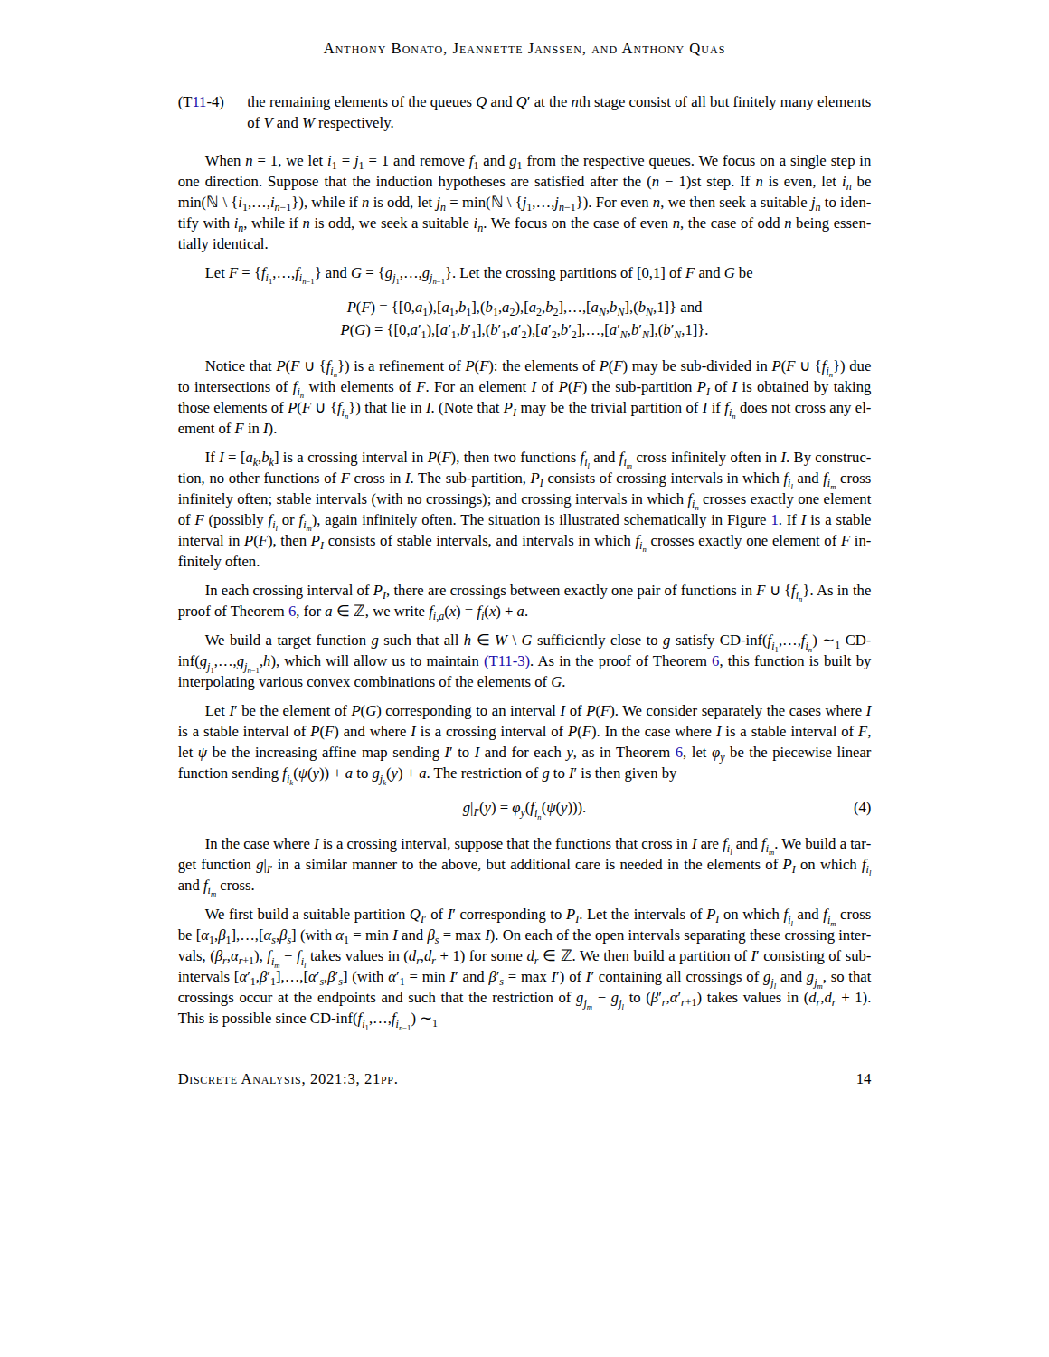Anthony Bonato, Jeannette Janssen, and Anthony Quas
(T11-4) the remaining elements of the queues Q and Q′ at the nth stage consist of all but finitely many elements of V and W respectively.
When n = 1, we let i1 = j1 = 1 and remove f1 and g1 from the respective queues. We focus on a single step in one direction. Suppose that the induction hypotheses are satisfied after the (n − 1)st step. If n is even, let in be min(ℕ \ {i1,…,in−1}), while if n is odd, let jn = min(ℕ \ {j1,…,jn−1}). For even n, we then seek a suitable jn to identify with in, while if n is odd, we seek a suitable in. We focus on the case of even n, the case of odd n being essentially identical.
Let F = {fi1,…,fin−1} and G = {gj1,…,gjn−1}. Let the crossing partitions of [0,1] of F and G be
P(F) = {[0,a1),[a1,b1],(b1,a2),[a2,b2],…,[aN,bN],(bN,1]} and P(G) = {[0,a′1),[a′1,b′1],(b′1,a′2),[a′2,b′2],…,[a′N,b′N],(b′N,1]}.
Notice that P(F ∪ {fin}) is a refinement of P(F): the elements of P(F) may be sub-divided in P(F ∪ {fin}) due to intersections of fin with elements of F. For an element I of P(F) the sub-partition PI of I is obtained by taking those elements of P(F ∪ {fin}) that lie in I. (Note that PI may be the trivial partition of I if fin does not cross any element of F in I).
If I = [ak,bk] is a crossing interval in P(F), then two functions fil and fim cross infinitely often in I. By construction, no other functions of F cross in I. The sub-partition, PI consists of crossing intervals in which fil and fim cross infinitely often; stable intervals (with no crossings); and crossing intervals in which fin crosses exactly one element of F (possibly fil or fim), again infinitely often. The situation is illustrated schematically in Figure 1. If I is a stable interval in P(F), then PI consists of stable intervals, and intervals in which fin crosses exactly one element of F infinitely often.
In each crossing interval of PI, there are crossings between exactly one pair of functions in F ∪ {fin}. As in the proof of Theorem 6, for a ∈ ℤ, we write fi,a(x) = fi(x) + a.
We build a target function g such that all h ∈ W \ G sufficiently close to g satisfy CD-inf(fi1,…,fin) ∼1 CD-inf(gj1,…,gjn−1,h), which will allow us to maintain (T11-3). As in the proof of Theorem 6, this function is built by interpolating various convex combinations of the elements of G.
Let I′ be the element of P(G) corresponding to an interval I of P(F). We consider separately the cases where I is a stable interval of P(F) and where I is a crossing interval of P(F). In the case where I is a stable interval of F, let ψ be the increasing affine map sending I′ to I and for each y, as in Theorem 6, let φy be the piecewise linear function sending fik(ψ(y)) + a to gjk(y) + a. The restriction of g to I′ is then given by
g|I′(y) = φy(fin(ψ(y))). (4)
In the case where I is a crossing interval, suppose that the functions that cross in I are fil and fim. We build a target function g|I′ in a similar manner to the above, but additional care is needed in the elements of PI on which fil and fim cross.
We first build a suitable partition QI′ of I′ corresponding to PI. Let the intervals of PI on which fil and fim cross be [α1,β1],…,[αs,βs] (with α1 = min I and βs = max I). On each of the open intervals separating these crossing intervals, (βr,αr+1), fim − fil takes values in (dr,dr + 1) for some dr ∈ ℤ. We then build a partition of I′ consisting of sub-intervals [α′1,β′1],…,[α′s,β′s] (with α′1 = min I′ and β′s = max I′) of I′ containing all crossings of gjl and gjm, so that crossings occur at the endpoints and such that the restriction of gjm − gjl to (β′r,α′r+1) takes values in (dr,dr + 1). This is possible since CD-inf(fi1,…,fin−1) ∼1
Discrete Analysis, 2021:3, 21pp. 14